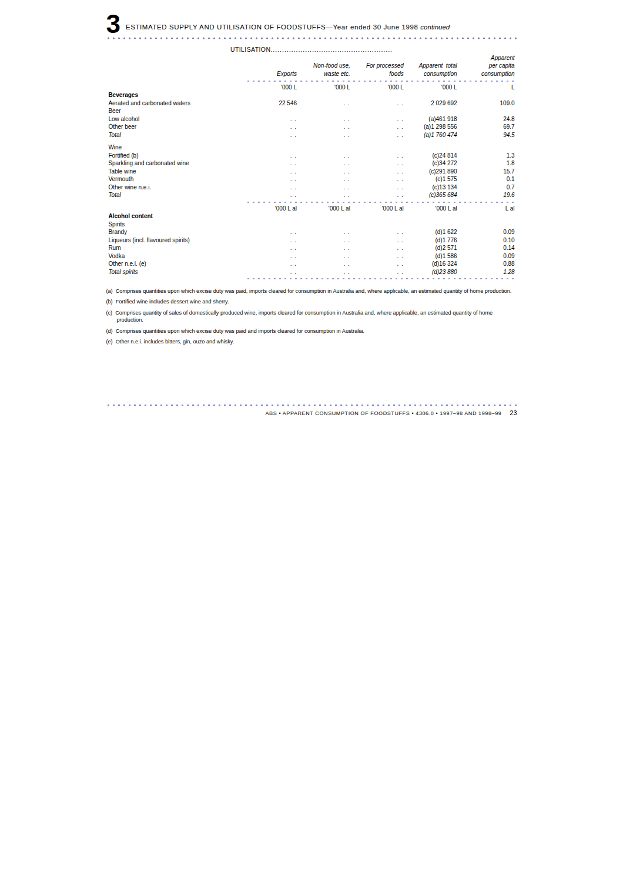3
ESTIMATED SUPPLY AND UTILISATION OF FOODSTUFFS—Year ended 30 June 1998 continued
UTILISATION.....................................................
| | | | | | Apparent |
| --- | --- | --- | --- | --- | --- |
| | | Non-food use, | For processed | Apparent total | per capita |
| | Exports | waste etc. | foods | consumption | consumption |
| | '000 L | '000 L | '000 L | '000 L | L |
| Beverages | | | | | |
| Aerated and carbonated waters | 22 546 | . . | . . | 2 029 692 | 109.0 |
| Beer | | | | | |
| Low alcohol | . . | . . | . . | (a)461 918 | 24.8 |
| Other beer | . . | . . | . . | (a)1 298 556 | 69.7 |
| Total | . . | . . | . . | (a)1 760 474 | 94.5 |
| Wine | | | | | |
| Fortified (b) | . . | . . | . . | (c)24 814 | 1.3 |
| Sparkling and carbonated wine | . . | . . | . . | (c)34 272 | 1.8 |
| Table wine | . . | . . | . . | (c)291 890 | 15.7 |
| Vermouth | . . | . . | . . | (c)1 575 | 0.1 |
| Other wine n.e.i. | . . | . . | . . | (c)13 134 | 0.7 |
| Total | . . | . . | . . | (c)365 684 | 19.6 |
| | '000 L al | '000 L al | '000 L al | '000 L al | L al |
| Alcohol content | | | | | |
| Spirits | | | | | |
| Brandy | . . | . . | . . | (d)1 622 | 0.09 |
| Liqueurs (incl. flavoured spirits) | . . | . . | . . | (d)1 776 | 0.10 |
| Rum | . . | . . | . . | (d)2 571 | 0.14 |
| Vodka | . . | . . | . . | (d)1 586 | 0.09 |
| Other n.e.i. (e) | . . | . . | . . | (d)16 324 | 0.88 |
| Total spirits | . . | . . | . . | (d)23 880 | 1.28 |
(a) Comprises quantities upon which excise duty was paid, imports cleared for consumption in Australia and, where applicable, an estimated quantity of home production.
(b) Fortified wine includes dessert wine and sherry.
(c) Comprises quantity of sales of domestically produced wine, imports cleared for consumption in Australia and, where applicable, an estimated quantity of home production.
(d) Comprises quantities upon which excise duty was paid and imports cleared for consumption in Australia.
(e) Other n.e.i. includes bitters, gin, ouzo and whisky.
ABS • APPARENT CONSUMPTION OF FOODSTUFFS • 4306.0 • 1997–98 AND 1998–99 23